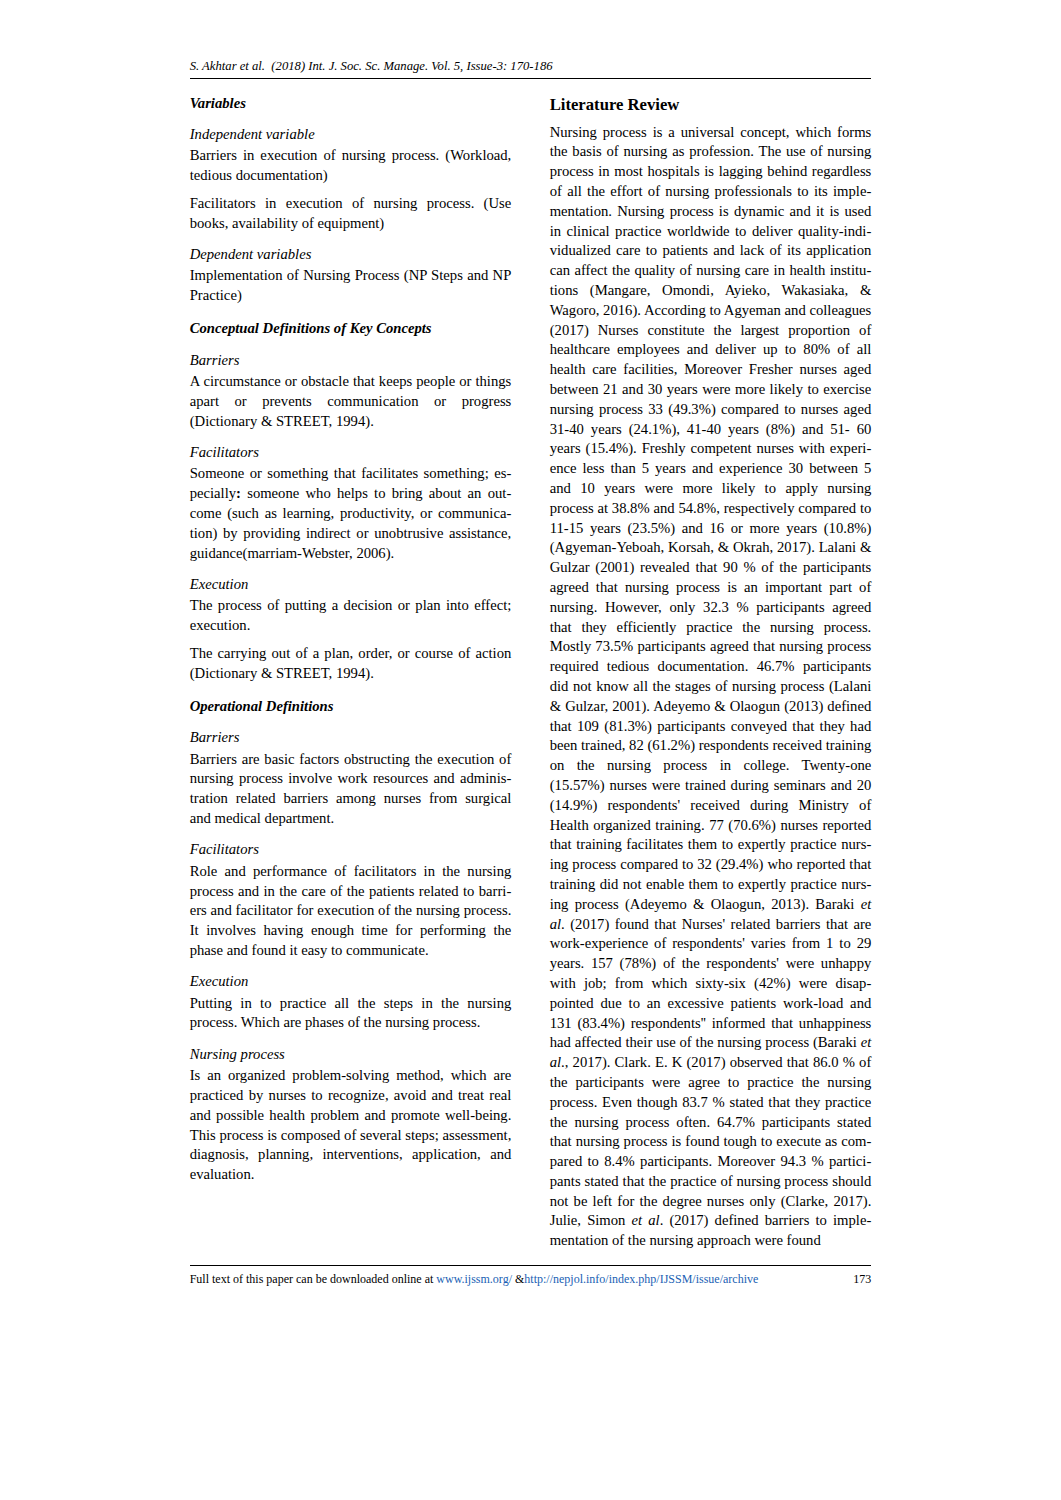S. Akhtar et al. (2018) Int. J. Soc. Sc. Manage. Vol. 5, Issue-3: 170-186
Variables
Independent variable
Barriers in execution of nursing process. (Workload, tedious documentation)
Facilitators in execution of nursing process. (Use books, availability of equipment)
Dependent variables
Implementation of Nursing Process (NP Steps and NP Practice)
Conceptual Definitions of Key Concepts
Barriers
A circumstance or obstacle that keeps people or things apart or prevents communication or progress (Dictionary & STREET, 1994).
Facilitators
Someone or something that facilitates something; especially: someone who helps to bring about an outcome (such as learning, productivity, or communication) by providing indirect or unobtrusive assistance, guidance(marriam-Webster, 2006).
Execution
The process of putting a decision or plan into effect; execution.
The carrying out of a plan, order, or course of action (Dictionary & STREET, 1994).
Operational Definitions
Barriers
Barriers are basic factors obstructing the execution of nursing process involve work resources and administration related barriers among nurses from surgical and medical department.
Facilitators
Role and performance of facilitators in the nursing process and in the care of the patients related to barriers and facilitator for execution of the nursing process. It involves having enough time for performing the phase and found it easy to communicate.
Execution
Putting in to practice all the steps in the nursing process. Which are phases of the nursing process.
Nursing process
Is an organized problem-solving method, which are practiced by nurses to recognize, avoid and treat real and possible health problem and promote well-being. This process is composed of several steps; assessment, diagnosis, planning, interventions, application, and evaluation.
Literature Review
Nursing process is a universal concept, which forms the basis of nursing as profession. The use of nursing process in most hospitals is lagging behind regardless of all the effort of nursing professionals to its implementation. Nursing process is dynamic and it is used in clinical practice worldwide to deliver quality-individualized care to patients and lack of its application can affect the quality of nursing care in health institutions (Mangare, Omondi, Ayieko, Wakasiaka, & Wagoro, 2016). According to Agyeman and colleagues (2017) Nurses constitute the largest proportion of healthcare employees and deliver up to 80% of all health care facilities, Moreover Fresher nurses aged between 21 and 30 years were more likely to exercise nursing process 33 (49.3%) compared to nurses aged 31-40 years (24.1%), 41-40 years (8%) and 51- 60 years (15.4%). Freshly competent nurses with experience less than 5 years and experience 30 between 5 and 10 years were more likely to apply nursing process at 38.8% and 54.8%, respectively compared to 11-15 years (23.5%) and 16 or more years (10.8%) (Agyeman-Yeboah, Korsah, & Okrah, 2017). Lalani & Gulzar (2001) revealed that 90 % of the participants agreed that nursing process is an important part of nursing. However, only 32.3 % participants agreed that they efficiently practice the nursing process. Mostly 73.5% participants agreed that nursing process required tedious documentation. 46.7% participants did not know all the stages of nursing process (Lalani & Gulzar, 2001). Adeyemo & Olaogun (2013) defined that 109 (81.3%) participants conveyed that they had been trained, 82 (61.2%) respondents received training on the nursing process in college. Twenty-one (15.57%) nurses were trained during seminars and 20 (14.9%) respondents' received during Ministry of Health organized training. 77 (70.6%) nurses reported that training facilitates them to expertly practice nursing process compared to 32 (29.4%) who reported that training did not enable them to expertly practice nursing process (Adeyemo & Olaogun, 2013). Baraki et al. (2017) found that Nurses' related barriers that are work-experience of respondents' varies from 1 to 29 years. 157 (78%) of the respondents' were unhappy with job; from which sixty-six (42%) were disappointed due to an excessive patients work-load and 131 (83.4%) respondents'' informed that unhappiness had affected their use of the nursing process (Baraki et al., 2017). Clark. E. K (2017) observed that 86.0 % of the participants were agree to practice the nursing process. Even though 83.7 % stated that they practice the nursing process often. 64.7% participants stated that nursing process is found tough to execute as compared to 8.4% participants. Moreover 94.3 % participants stated that the practice of nursing process should not be left for the degree nurses only (Clarke, 2017). Julie, Simon et al. (2017) defined barriers to implementation of the nursing approach were found
Full text of this paper can be downloaded online at www.ijssm.org/ &http://nepjol.info/index.php/IJSSM/issue/archive
173